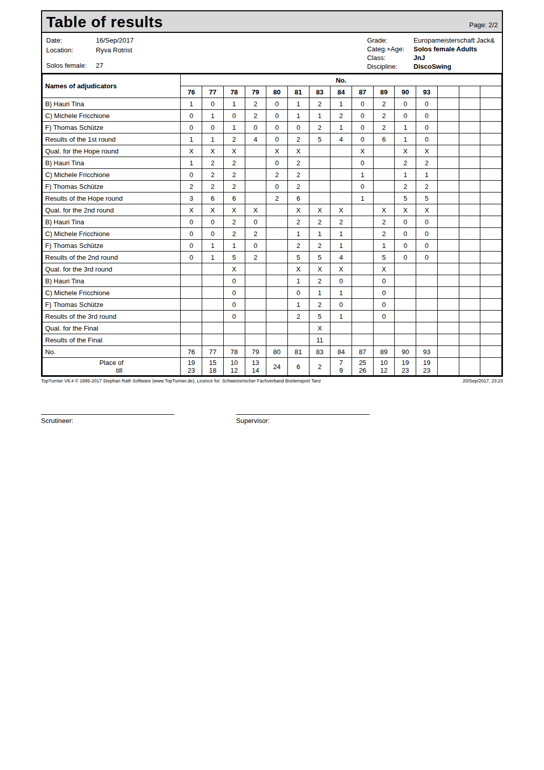Table of results
Page: 2/2
| Date: | 16/Sep/2017 |
| Location: | Ryva Rotrist |
| Solos female: | 27 |
| Grade: | Europameisterschaft Jack& |
| Categ.+Age: | Solos female Adults |
| Class: | JnJ |
| Discipline: | DiscoSwing |
| Names of adjudicators | No. |
| --- | --- |
| 76 | 77 | 78 | 79 | 80 | 81 | 83 | 84 | 87 | 89 | 90 | 93 | | | |
| B) Hauri Tina | 1 | 0 | 1 | 2 | 0 | 1 | 2 | 1 | 0 | 2 | 0 | 0 | | | |
| C) Michele Fricchione | 0 | 1 | 0 | 2 | 0 | 1 | 1 | 2 | 0 | 2 | 0 | 0 | | | |
| F) Thomas Schütze | 0 | 0 | 1 | 0 | 0 | 0 | 2 | 1 | 0 | 2 | 1 | 0 | | | |
| Results of the 1st round | 1 | 1 | 2 | 4 | 0 | 2 | 5 | 4 | 0 | 6 | 1 | 0 | | | |
| Qual. for the Hope round | X | X | X | | X | X | | | X | | X | X | | | |
| B) Hauri Tina | 1 | 2 | 2 | | 0 | 2 | | | 0 | | 2 | 2 | | | |
| C) Michele Fricchione | 0 | 2 | 2 | | 2 | 2 | | | 1 | | 1 | 1 | | | |
| F) Thomas Schütze | 2 | 2 | 2 | | 0 | 2 | | | 0 | | 2 | 2 | | | |
| Results of the Hope round | 3 | 6 | 6 | | 2 | 6 | | | 1 | | 5 | 5 | | | |
| Qual. for the 2nd round | X | X | X | X | | X | X | X | | X | X | X | | | |
| B) Hauri Tina | 0 | 0 | 2 | 0 | | 2 | 2 | 2 | | 2 | 0 | 0 | | | |
| C) Michele Fricchione | 0 | 0 | 2 | 2 | | 1 | 1 | 1 | | 2 | 0 | 0 | | | |
| F) Thomas Schütze | 0 | 1 | 1 | 0 | | 2 | 2 | 1 | | 1 | 0 | 0 | | | |
| Results of the 2nd round | 0 | 1 | 5 | 2 | | 5 | 5 | 4 | | 5 | 0 | 0 | | | |
| Qual. for the 3rd round | | | X | | | X | X | X | | X | | | | | |
| B) Hauri Tina | | | 0 | | | 1 | 2 | 0 | | 0 | | | | | |
| C) Michele Fricchione | | | 0 | | | 0 | 1 | 1 | | 0 | | | | | |
| F) Thomas Schütze | | | 0 | | | 1 | 2 | 0 | | 0 | | | | | |
| Results of the 3rd round | | | 0 | | | 2 | 5 | 1 | | 0 | | | | | |
| Qual. for the Final | | | | | | | X | | | | | | | | |
| Results of the Final | | | | | | | 11 | | | | | | | | |
| No. | 76 | 77 | 78 | 79 | 80 | 81 | 83 | 84 | 87 | 89 | 90 | 93 | | | |
| Place of till | 19 23 | 15 18 | 10 12 | 13 14 | 24 | 6 | 2 | 7 9 | 25 26 | 10 12 | 19 23 | 19 23 | | | |
TopTurnier V8.4 © 1995-2017 Stephan Rath Software (www.TopTurnier.de), Licence for: Schweizerischer Fachverband Breitensport Tanz 20/Sep/2017, 23:23
Scrutineer:
Supervisor: